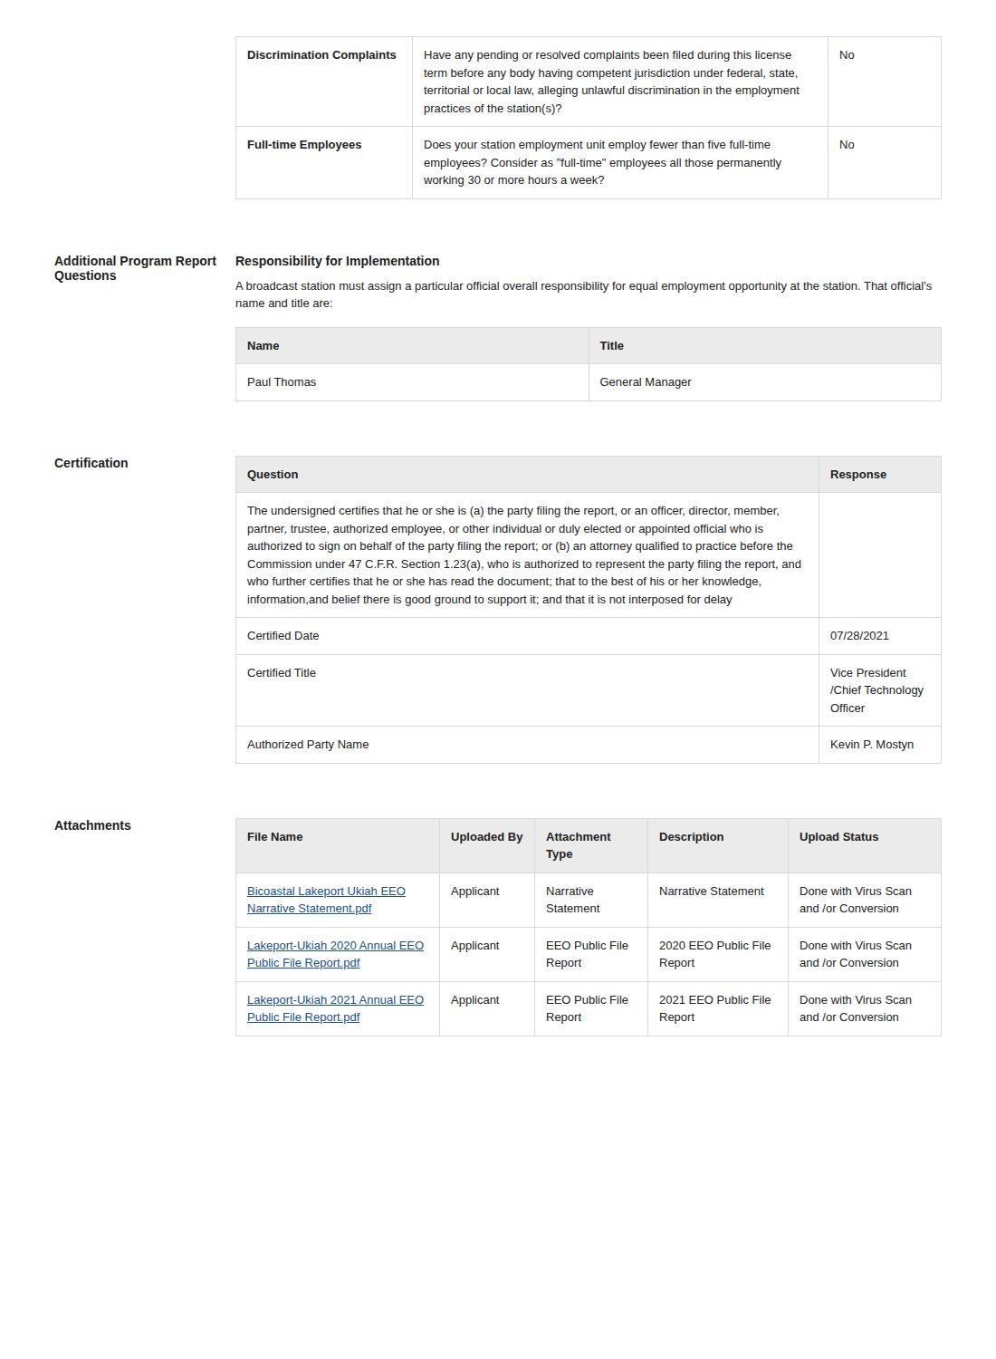| Discrimination Complaints | Have any pending or resolved complaints been filed during this license term before any body having competent jurisdiction under federal, state, territorial or local law, alleging unlawful discrimination in the employment practices of the station(s)? | No |
| Full-time Employees | Does your station employment unit employ fewer than five full-time employees? Consider as "full-time" employees all those permanently working 30 or more hours a week? | No |
Additional Program Report Questions
Responsibility for Implementation
A broadcast station must assign a particular official overall responsibility for equal employment opportunity at the station. That official's name and title are:
| Name | Title |
| --- | --- |
| Paul Thomas | General Manager |
Certification
| Question | Response |
| --- | --- |
| The undersigned certifies that he or she is (a) the party filing the report, or an officer, director, member, partner, trustee, authorized employee, or other individual or duly elected or appointed official who is authorized to sign on behalf of the party filing the report; or (b) an attorney qualified to practice before the Commission under 47 C.F.R. Section 1.23(a), who is authorized to represent the party filing the report, and who further certifies that he or she has read the document; that to the best of his or her knowledge, information,and belief there is good ground to support it; and that it is not interposed for delay | |
| Certified Date | 07/28/2021 |
| Certified Title | Vice President /Chief Technology Officer |
| Authorized Party Name | Kevin P. Mostyn |
Attachments
| File Name | Uploaded By | Attachment Type | Description | Upload Status |
| --- | --- | --- | --- | --- |
| Bicoastal Lakeport Ukiah EEO Narrative Statement.pdf | Applicant | Narrative Statement | Narrative Statement | Done with Virus Scan and /or Conversion |
| Lakeport-Ukiah 2020 Annual EEO Public File Report.pdf | Applicant | EEO Public File Report | 2020 EEO Public File Report | Done with Virus Scan and /or Conversion |
| Lakeport-Ukiah 2021 Annual EEO Public File Report.pdf | Applicant | EEO Public File Report | 2021 EEO Public File Report | Done with Virus Scan and /or Conversion |